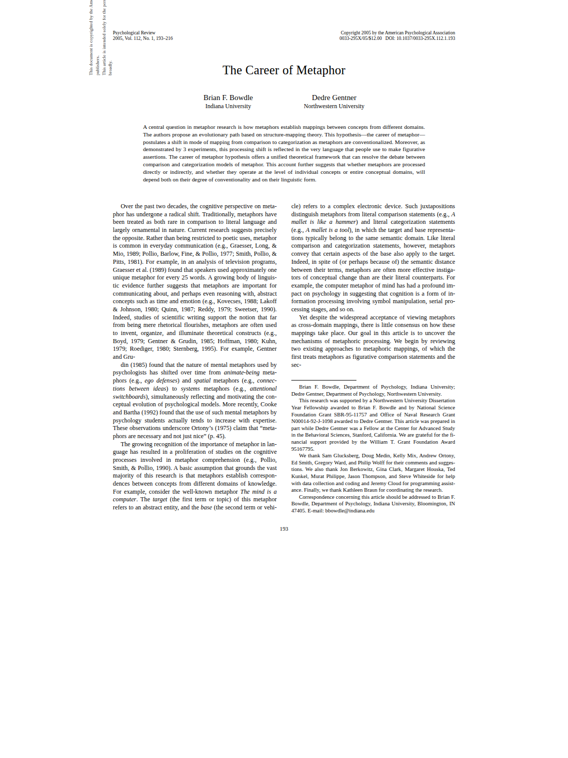This document is copyrighted by the American Psychological Association or one of its allied publishers.
This article is intended solely for the personal use of the individual user and is not to be disseminated broadly.
Psychological Review
2005, Vol. 112, No. 1, 193–216
Copyright 2005 by the American Psychological Association
0033-295X/05/$12.00 DOI: 10.1037/0033-295X.112.1.193
The Career of Metaphor
Brian F. Bowdle
Indiana University
Dedre Gentner
Northwestern University
A central question in metaphor research is how metaphors establish mappings between concepts from different domains. The authors propose an evolutionary path based on structure-mapping theory. This hypothesis—the career of metaphor—postulates a shift in mode of mapping from comparison to categorization as metaphors are conventionalized. Moreover, as demonstrated by 3 experiments, this processing shift is reflected in the very language that people use to make figurative assertions. The career of metaphor hypothesis offers a unified theoretical framework that can resolve the debate between comparison and categorization models of metaphor. This account further suggests that whether metaphors are processed directly or indirectly, and whether they operate at the level of individual concepts or entire conceptual domains, will depend both on their degree of conventionality and on their linguistic form.
Over the past two decades, the cognitive perspective on metaphor has undergone a radical shift. Traditionally, metaphors have been treated as both rare in comparison to literal language and largely ornamental in nature. Current research suggests precisely the opposite. Rather than being restricted to poetic uses, metaphor is common in everyday communication (e.g., Graesser, Long, & Mio, 1989; Pollio, Barlow, Fine, & Pollio, 1977; Smith, Pollio, & Pitts, 1981). For example, in an analysis of television programs, Graesser et al. (1989) found that speakers used approximately one unique metaphor for every 25 words. A growing body of linguistic evidence further suggests that metaphors are important for communicating about, and perhaps even reasoning with, abstract concepts such as time and emotion (e.g., Kovecses, 1988; Lakoff & Johnson, 1980; Quinn, 1987; Reddy, 1979; Sweetser, 1990). Indeed, studies of scientific writing support the notion that far from being mere rhetorical flourishes, metaphors are often used to invent, organize, and illuminate theoretical constructs (e.g., Boyd, 1979; Gentner & Grudin, 1985; Hoffman, 1980; Kuhn, 1979; Roediger, 1980; Sternberg, 1995). For example, Gentner and Gru-
din (1985) found that the nature of mental metaphors used by psychologists has shifted over time from animate-being metaphors (e.g., ego defenses) and spatial metaphors (e.g., connections between ideas) to systems metaphors (e.g., attentional switchboards), simultaneously reflecting and motivating the conceptual evolution of psychological models. More recently, Cooke and Bartha (1992) found that the use of such mental metaphors by psychology students actually tends to increase with expertise. These observations underscore Ortony’s (1975) claim that “metaphors are necessary and not just nice” (p. 45).
The growing recognition of the importance of metaphor in language has resulted in a proliferation of studies on the cognitive processes involved in metaphor comprehension (e.g., Pollio, Smith, & Pollio, 1990). A basic assumption that grounds the vast majority of this research is that metaphors establish correspondences between concepts from different domains of knowledge. For example, consider the well-known metaphor The mind is a computer. The target (the first term or topic) of this metaphor refers to an abstract entity, and the base (the second term or vehicle) refers to a complex electronic device. Such juxtapositions distinguish metaphors from literal comparison statements (e.g., A mallet is like a hammer) and literal categorization statements (e.g., A mallet is a tool), in which the target and base representations typically belong to the same semantic domain. Like literal comparison and categorization statements, however, metaphors convey that certain aspects of the base also apply to the target. Indeed, in spite of (or perhaps because of) the semantic distance between their terms, metaphors are often more effective instigators of conceptual change than are their literal counterparts. For example, the computer metaphor of mind has had a profound impact on psychology in suggesting that cognition is a form of information processing involving symbol manipulation, serial processing stages, and so on.
Yet despite the widespread acceptance of viewing metaphors as cross-domain mappings, there is little consensus on how these mappings take place. Our goal in this article is to uncover the mechanisms of metaphoric processing. We begin by reviewing two existing approaches to metaphoric mappings, of which the first treats metaphors as figurative comparison statements and the sec-
Brian F. Bowdle, Department of Psychology, Indiana University; Dedre Gentner, Department of Psychology, Northwestern University.
This research was supported by a Northwestern University Dissertation Year Fellowship awarded to Brian F. Bowdle and by National Science Foundation Grant SBR-95-11757 and Office of Naval Research Grant N00014-92-J-1098 awarded to Dedre Gentner. This article was prepared in part while Dedre Gentner was a Fellow at the Center for Advanced Study in the Behavioral Sciences, Stanford, California. We are grateful for the financial support provided by the William T. Grant Foundation Award 95167795.
We thank Sam Glucksberg, Doug Medin, Kelly Mix, Andrew Ortony, Ed Smith, Gregory Ward, and Philip Wolff for their comments and suggestions. We also thank Jon Berkowitz, Gina Clark, Margaret Houska, Ted Kunkel, Murat Philippe, Jason Thompson, and Steve Whiteside for help with data collection and coding and Jeremy Cloud for programming assistance. Finally, we thank Kathleen Braun for coordinating the research.
Correspondence concerning this article should be addressed to Brian F. Bowdle, Department of Psychology, Indiana University, Bloomington, IN 47405. E-mail: bbowdle@indiana.edu
193